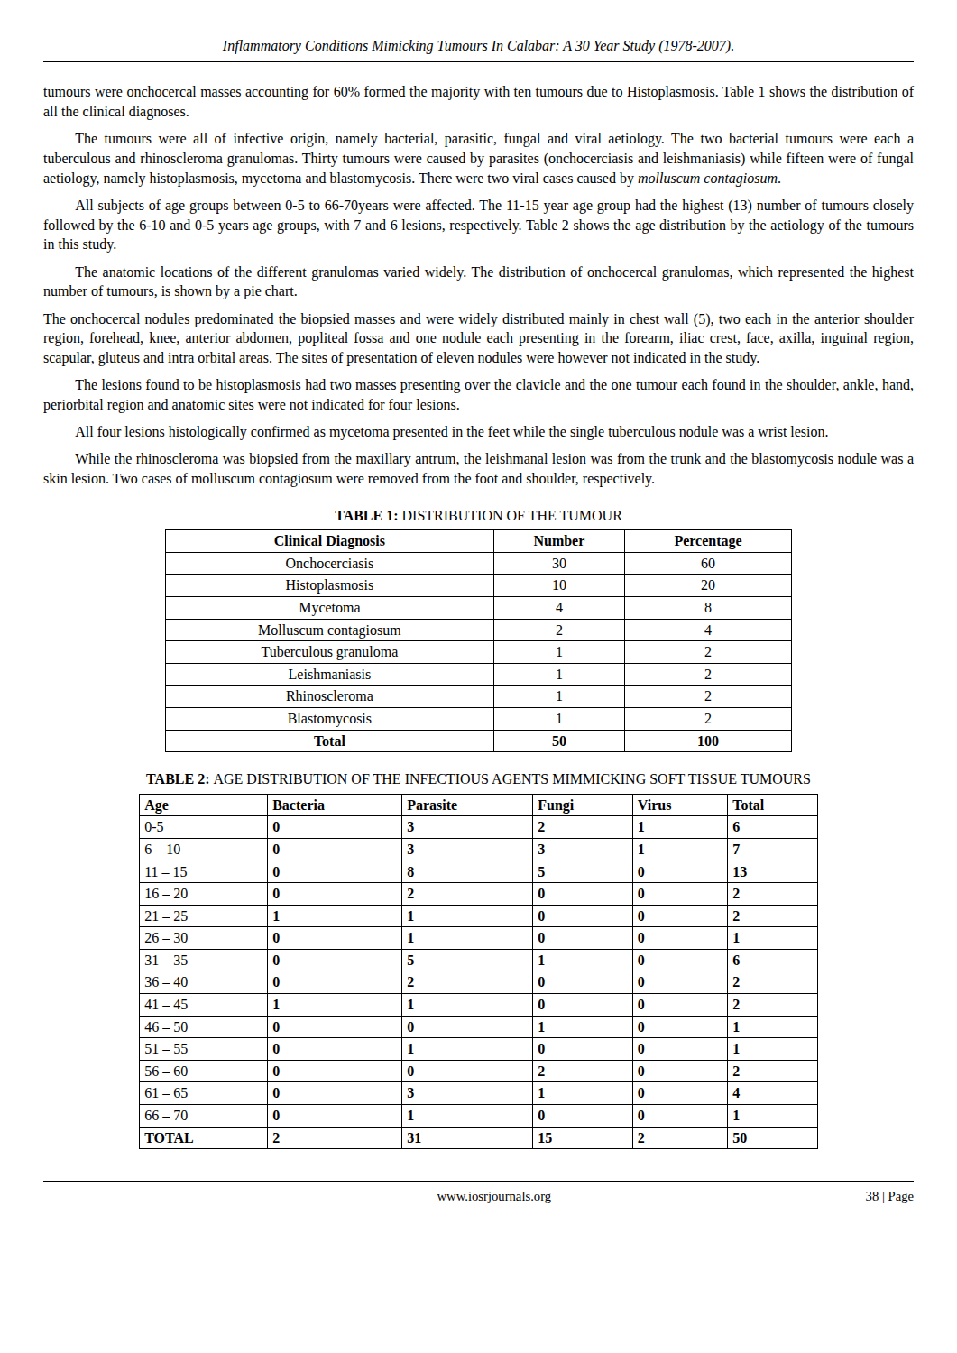Inflammatory Conditions Mimicking Tumours In Calabar: A 30 Year Study (1978-2007).
tumours were onchocercal masses accounting for 60% formed the majority with ten tumours due to Histoplasmosis. Table 1 shows the distribution of all the clinical diagnoses.
The tumours were all of infective origin, namely bacterial, parasitic, fungal and viral aetiology. The two bacterial tumours were each a tuberculous and rhinoscleroma granulomas. Thirty tumours were caused by parasites (onchocerciasis and leishmaniasis) while fifteen were of fungal aetiology, namely histoplasmosis, mycetoma and blastomycosis. There were two viral cases caused by molluscum contagiosum.
All subjects of age groups between 0-5 to 66-70years were affected. The 11-15 year age group had the highest (13) number of tumours closely followed by the 6-10 and 0-5 years age groups, with 7 and 6 lesions, respectively. Table 2 shows the age distribution by the aetiology of the tumours in this study.
The anatomic locations of the different granulomas varied widely. The distribution of onchocercal granulomas, which represented the highest number of tumours, is shown by a pie chart.
The onchocercal nodules predominated the biopsied masses and were widely distributed mainly in chest wall (5), two each in the anterior shoulder region, forehead, knee, anterior abdomen, popliteal fossa and one nodule each presenting in the forearm, iliac crest, face, axilla, inguinal region, scapular, gluteus and intra orbital areas. The sites of presentation of eleven nodules were however not indicated in the study.
The lesions found to be histoplasmosis had two masses presenting over the clavicle and the one tumour each found in the shoulder, ankle, hand, periorbital region and anatomic sites were not indicated for four lesions.
All four lesions histologically confirmed as mycetoma presented in the feet while the single tuberculous nodule was a wrist lesion.
While the rhinoscleroma was biopsied from the maxillary antrum, the leishmanal lesion was from the trunk and the blastomycosis nodule was a skin lesion. Two cases of molluscum contagiosum were removed from the foot and shoulder, respectively.
TABLE 1: DISTRIBUTION OF THE TUMOUR
| Clinical Diagnosis | Number | Percentage |
| --- | --- | --- |
| Onchocerciasis | 30 | 60 |
| Histoplasmosis | 10 | 20 |
| Mycetoma | 4 | 8 |
| Molluscum contagiosum | 2 | 4 |
| Tuberculous granuloma | 1 | 2 |
| Leishmaniasis | 1 | 2 |
| Rhinoscleroma | 1 | 2 |
| Blastomycosis | 1 | 2 |
| Total | 50 | 100 |
TABLE 2: AGE DISTRIBUTION OF THE INFECTIOUS AGENTS MIMMICKING SOFT TISSUE TUMOURS
| Age | Bacteria | Parasite | Fungi | Virus | Total |
| --- | --- | --- | --- | --- | --- |
| 0-5 | 0 | 3 | 2 | 1 | 6 |
| 6 – 10 | 0 | 3 | 3 | 1 | 7 |
| 11 – 15 | 0 | 8 | 5 | 0 | 13 |
| 16 – 20 | 0 | 2 | 0 | 0 | 2 |
| 21 – 25 | 1 | 1 | 0 | 0 | 2 |
| 26 – 30 | 0 | 1 | 0 | 0 | 1 |
| 31 – 35 | 0 | 5 | 1 | 0 | 6 |
| 36 – 40 | 0 | 2 | 0 | 0 | 2 |
| 41 – 45 | 1 | 1 | 0 | 0 | 2 |
| 46 – 50 | 0 | 0 | 1 | 0 | 1 |
| 51 – 55 | 0 | 1 | 0 | 0 | 1 |
| 56 – 60 | 0 | 0 | 2 | 0 | 2 |
| 61 – 65 | 0 | 3 | 1 | 0 | 4 |
| 66 – 70 | 0 | 1 | 0 | 0 | 1 |
| TOTAL | 2 | 31 | 15 | 2 | 50 |
www.iosrjournals.org
38 | Page